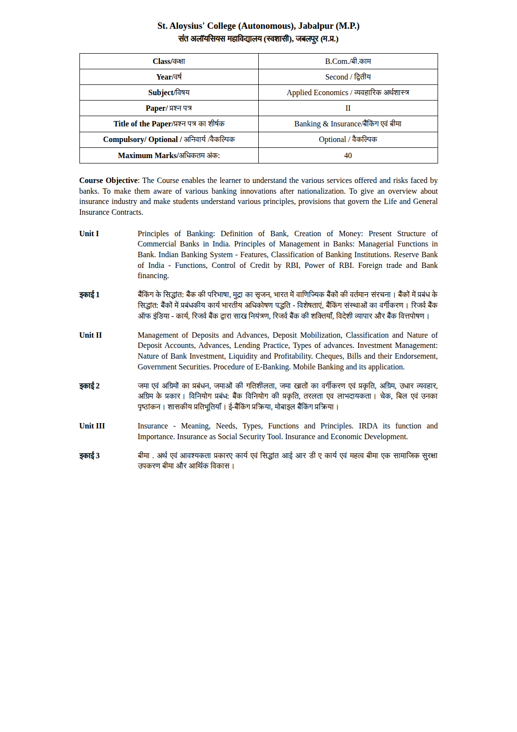St. Aloysius' College (Autonomous), Jabalpur (M.P.)
संत अलॉयसियस महाविद्यालय (स्वशासी), जबलपुर (म.प्र.)
| Class/ कक्षा | B.Com./ बी.काम |
| Year/ वर्ष | Second / द्वितीय |
| Subject/ विषय | Applied Economics / व्यवहारिक अर्थशास्त्र |
| Paper/ प्रश्न पत्र | II |
| Title of the Paper/ प्रश्न पत्र का शीर्षक | Banking & Insurance/ बैंकिंग एवं बीमा |
| Compulsory/ Optional / अनिवार्य /वैकल्पिक | Optional / वैकल्पिक |
| Maximum Marks/ अधिकतम अंक: | 40 |
Course Objective: The Course enables the learner to understand the various services offered and risks faced by banks. To make them aware of various banking innovations after nationalization. To give an overview about insurance industry and make students understand various principles, provisions that govern the Life and General Insurance Contracts.
Unit I
Principles of Banking: Definition of Bank, Creation of Money: Present Structure of Commercial Banks in India. Principles of Management in Banks: Managerial Functions in Bank. Indian Banking System - Features, Classification of Banking Institutions. Reserve Bank of India - Functions, Control of Credit by RBI, Power of RBI. Foreign trade and Bank financing.
इकाई 1
बैंकिंग के सिद्धांत: बैंक की परिभाषा, मुद्रा का सृजन, भारत में वाणिज्यिक बैंकों की वर्तमान संरचना। बैंकों में प्रबंध के सिद्धांत: बैंकों में प्रबंधकीय कार्य भारतीय अधिकोषण पद्धति - विशेषताएं, बैंकिंग संस्थाओं का वर्गीकरण। रिजर्व बैंक ऑफ इंडिया - कार्य, रिजर्व बैंक द्वारा साख नियंत्रण, रिजर्व बैंक की शक्तियाँ, विदेशी व्यापार और बैंक वित्तपोषण।
Unit II
Management of Deposits and Advances, Deposit Mobilization, Classification and Nature of Deposit Accounts, Advances, Lending Practice, Types of advances. Investment Management: Nature of Bank Investment, Liquidity and Profitability. Cheques, Bills and their Endorsement, Government Securities. Procedure of E-Banking. Mobile Banking and its application.
इकाई 2
जमा एवं अग्रिमों का प्रबंधन, जमाओं की गतिशीलता, जमा खातों का वर्गीकरण एवं प्रकृति, अग्रिम, उधार व्यवहार, अग्रिम के प्रकार। विनियोग प्रबंध: बैंक विनियोग की प्रकृति, तरलता एव लाभदायकता। चेक, बिल एवं उनका पृष्ठांकन। शासकीय प्रतिभूतियाँ। ई-बैंकिंग प्रक्रिया, मोबाइल बैंकिंग प्रक्रिया।
Unit III
Insurance - Meaning, Needs, Types, Functions and Principles. IRDA its function and Importance. Insurance as Social Security Tool. Insurance and Economic Development.
इकाई 3
बीमा . अर्थ एवं आवश्यकता प्रकारए कार्य एवं सिद्धांत आई आर डी ए कार्य एवं महत्व बीमा एक सामाजिक सुरक्षा उपकरण बीमा और आर्थिक विकास।